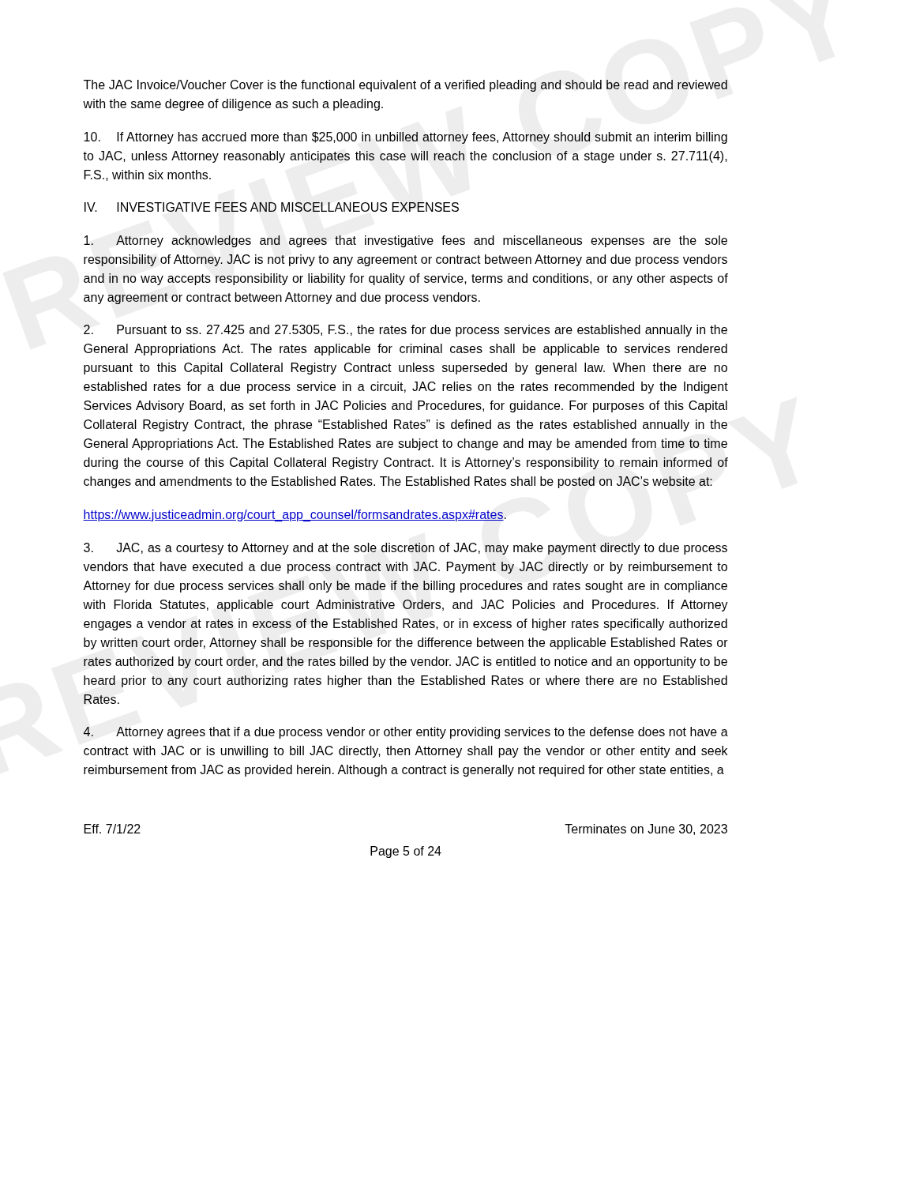REVIEW COPY REVIEW COPY
The JAC Invoice/Voucher Cover is the functional equivalent of a verified pleading and should be read and reviewed with the same degree of diligence as such a pleading.
10. If Attorney has accrued more than $25,000 in unbilled attorney fees, Attorney should submit an interim billing to JAC, unless Attorney reasonably anticipates this case will reach the conclusion of a stage under s. 27.711(4), F.S., within six months.
IV. INVESTIGATIVE FEES AND MISCELLANEOUS EXPENSES
1. Attorney acknowledges and agrees that investigative fees and miscellaneous expenses are the sole responsibility of Attorney. JAC is not privy to any agreement or contract between Attorney and due process vendors and in no way accepts responsibility or liability for quality of service, terms and conditions, or any other aspects of any agreement or contract between Attorney and due process vendors.
2. Pursuant to ss. 27.425 and 27.5305, F.S., the rates for due process services are established annually in the General Appropriations Act. The rates applicable for criminal cases shall be applicable to services rendered pursuant to this Capital Collateral Registry Contract unless superseded by general law. When there are no established rates for a due process service in a circuit, JAC relies on the rates recommended by the Indigent Services Advisory Board, as set forth in JAC Policies and Procedures, for guidance. For purposes of this Capital Collateral Registry Contract, the phrase “Established Rates” is defined as the rates established annually in the General Appropriations Act. The Established Rates are subject to change and may be amended from time to time during the course of this Capital Collateral Registry Contract. It is Attorney’s responsibility to remain informed of changes and amendments to the Established Rates. The Established Rates shall be posted on JAC’s website at:
https://www.justiceadmin.org/court_app_counsel/formsandrates.aspx#rates.
3. JAC, as a courtesy to Attorney and at the sole discretion of JAC, may make payment directly to due process vendors that have executed a due process contract with JAC. Payment by JAC directly or by reimbursement to Attorney for due process services shall only be made if the billing procedures and rates sought are in compliance with Florida Statutes, applicable court Administrative Orders, and JAC Policies and Procedures. If Attorney engages a vendor at rates in excess of the Established Rates, or in excess of higher rates specifically authorized by written court order, Attorney shall be responsible for the difference between the applicable Established Rates or rates authorized by court order, and the rates billed by the vendor. JAC is entitled to notice and an opportunity to be heard prior to any court authorizing rates higher than the Established Rates or where there are no Established Rates.
4. Attorney agrees that if a due process vendor or other entity providing services to the defense does not have a contract with JAC or is unwilling to bill JAC directly, then Attorney shall pay the vendor or other entity and seek reimbursement from JAC as provided herein. Although a contract is generally not required for other state entities, a
Eff. 7/1/22 Terminates on June 30, 2023
Page 5 of 24